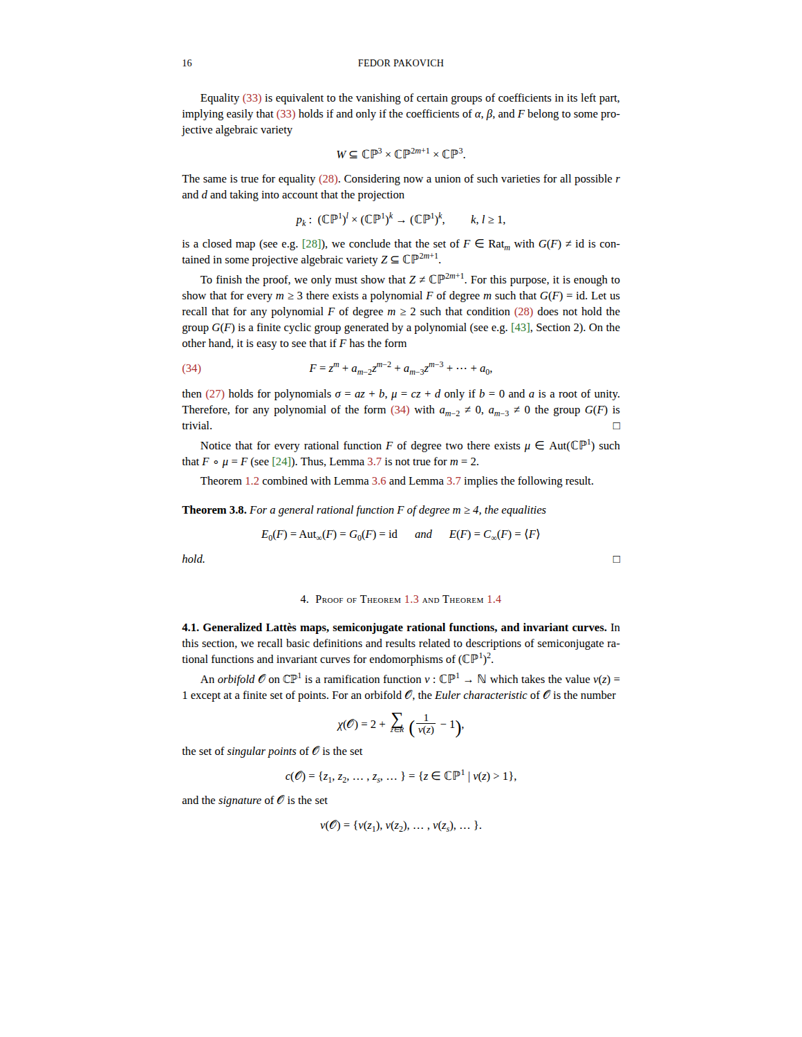16 FEDOR PAKOVICH
Equality (33) is equivalent to the vanishing of certain groups of coefficients in its left part, implying easily that (33) holds if and only if the coefficients of α, β, and F belong to some projective algebraic variety
W ⊆ ℂℙ3 × ℂℙ2m+1 × ℂℙ3.
The same is true for equality (28). Considering now a union of such varieties for all possible r and d and taking into account that the projection
pk : (ℂℙ1)l × (ℂℙ1)k → (ℂℙ1)k, k, l ≥ 1,
is a closed map (see e.g. [28]), we conclude that the set of F ∈ Ratm with G(F) ≠ id is contained in some projective algebraic variety Z ⊆ ℂℙ2m+1.
To finish the proof, we only must show that Z ≠ ℂℙ2m+1. For this purpose, it is enough to show that for every m ≥ 3 there exists a polynomial F of degree m such that G(F) = id. Let us recall that for any polynomial F of degree m ≥ 2 such that condition (28) does not hold the group G(F) is a finite cyclic group generated by a polynomial (see e.g. [43], Section 2). On the other hand, it is easy to see that if F has the form
(34) F = zm + am−2zm−2 + am−3zm−3 + ⋯ + a0,
then (27) holds for polynomials σ = az + b, μ = cz + d only if b = 0 and a is a root of unity. Therefore, for any polynomial of the form (34) with am−2 ≠ 0, am−3 ≠ 0 the group G(F) is trivial. □
Notice that for every rational function F of degree two there exists μ ∈ Aut(ℂℙ1) such that F ∘ μ = F (see [24]). Thus, Lemma 3.7 is not true for m = 2.
Theorem 1.2 combined with Lemma 3.6 and Lemma 3.7 implies the following result.
Theorem 3.8. For a general rational function F of degree m ≥ 4, the equalities
E0(F) = Aut∞(F) = G0(F) = id and E(F) = C∞(F) = ⟨F⟩
hold. □
4. Proof of Theorem 1.3 and Theorem 1.4
4.1. Generalized Lattès maps, semiconjugate rational functions, and invariant curves. In this section, we recall basic definitions and results related to descriptions of semiconjugate rational functions and invariant curves for endomorphisms of (ℂℙ1)2.
An orbifold 𝒪 on ℂℙ1 is a ramification function ν : ℂℙ1 → ℕ which takes the value ν(z) = 1 except at a finite set of points. For an orbifold 𝒪, the Euler characteristic of 𝒪 is the number
χ(𝒪) = 2 + ∑z∈R (1 ν(z) − 1),
the set of singular points of 𝒪 is the set
c(𝒪) = {z1, z2, … , zs, … } = {z ∈ ℂℙ1 | ν(z) > 1},
and the signature of 𝒪 is the set
ν(𝒪) = {ν(z1), ν(z2), … , ν(zs), … }.